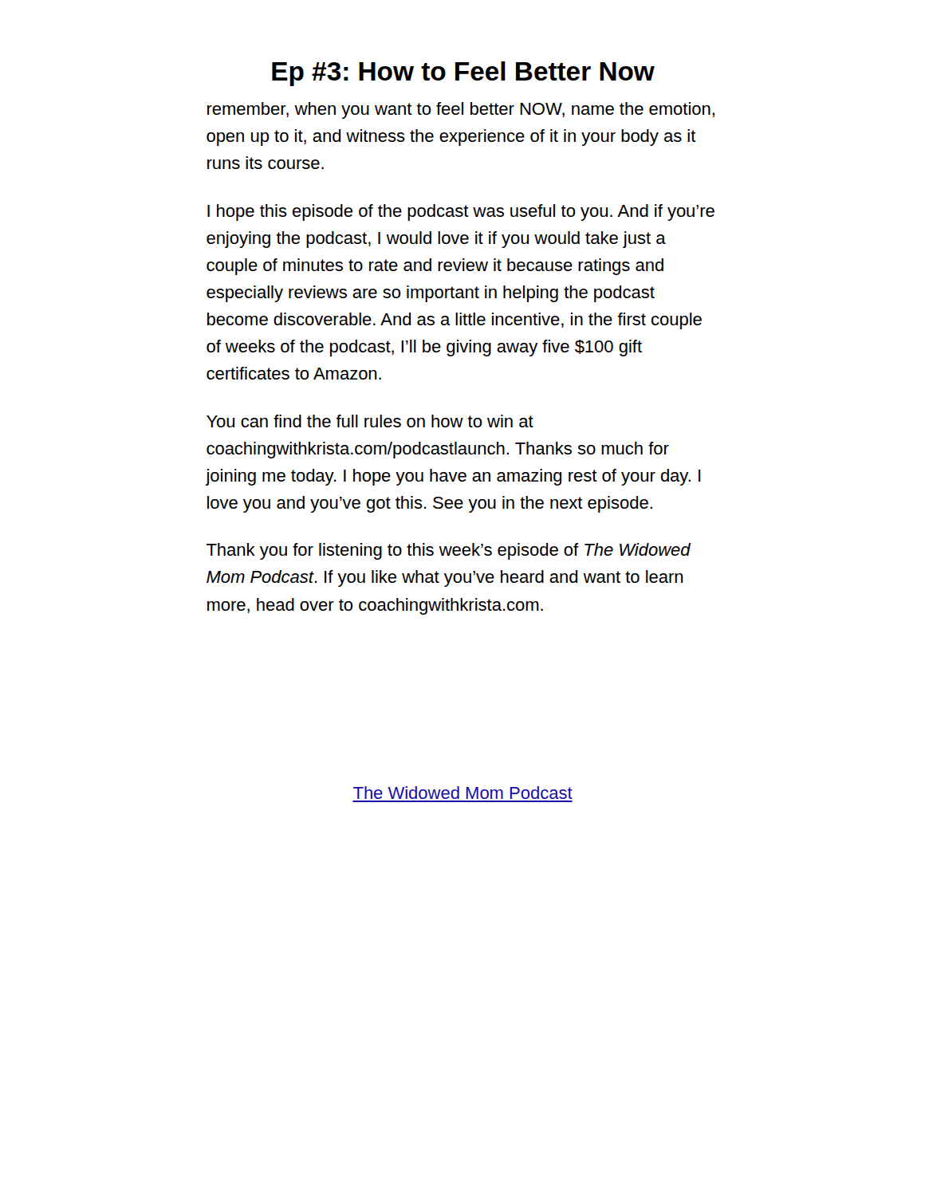Ep #3: How to Feel Better Now
remember, when you want to feel better NOW, name the emotion, open up to it, and witness the experience of it in your body as it runs its course.
I hope this episode of the podcast was useful to you. And if you’re enjoying the podcast, I would love it if you would take just a couple of minutes to rate and review it because ratings and especially reviews are so important in helping the podcast become discoverable. And as a little incentive, in the first couple of weeks of the podcast, I’ll be giving away five $100 gift certificates to Amazon.
You can find the full rules on how to win at coachingwithkrista.com/podcastlaunch. Thanks so much for joining me today. I hope you have an amazing rest of your day. I love you and you’ve got this. See you in the next episode.
Thank you for listening to this week’s episode of The Widowed Mom Podcast. If you like what you’ve heard and want to learn more, head over to coachingwithkrista.com.
The Widowed Mom Podcast